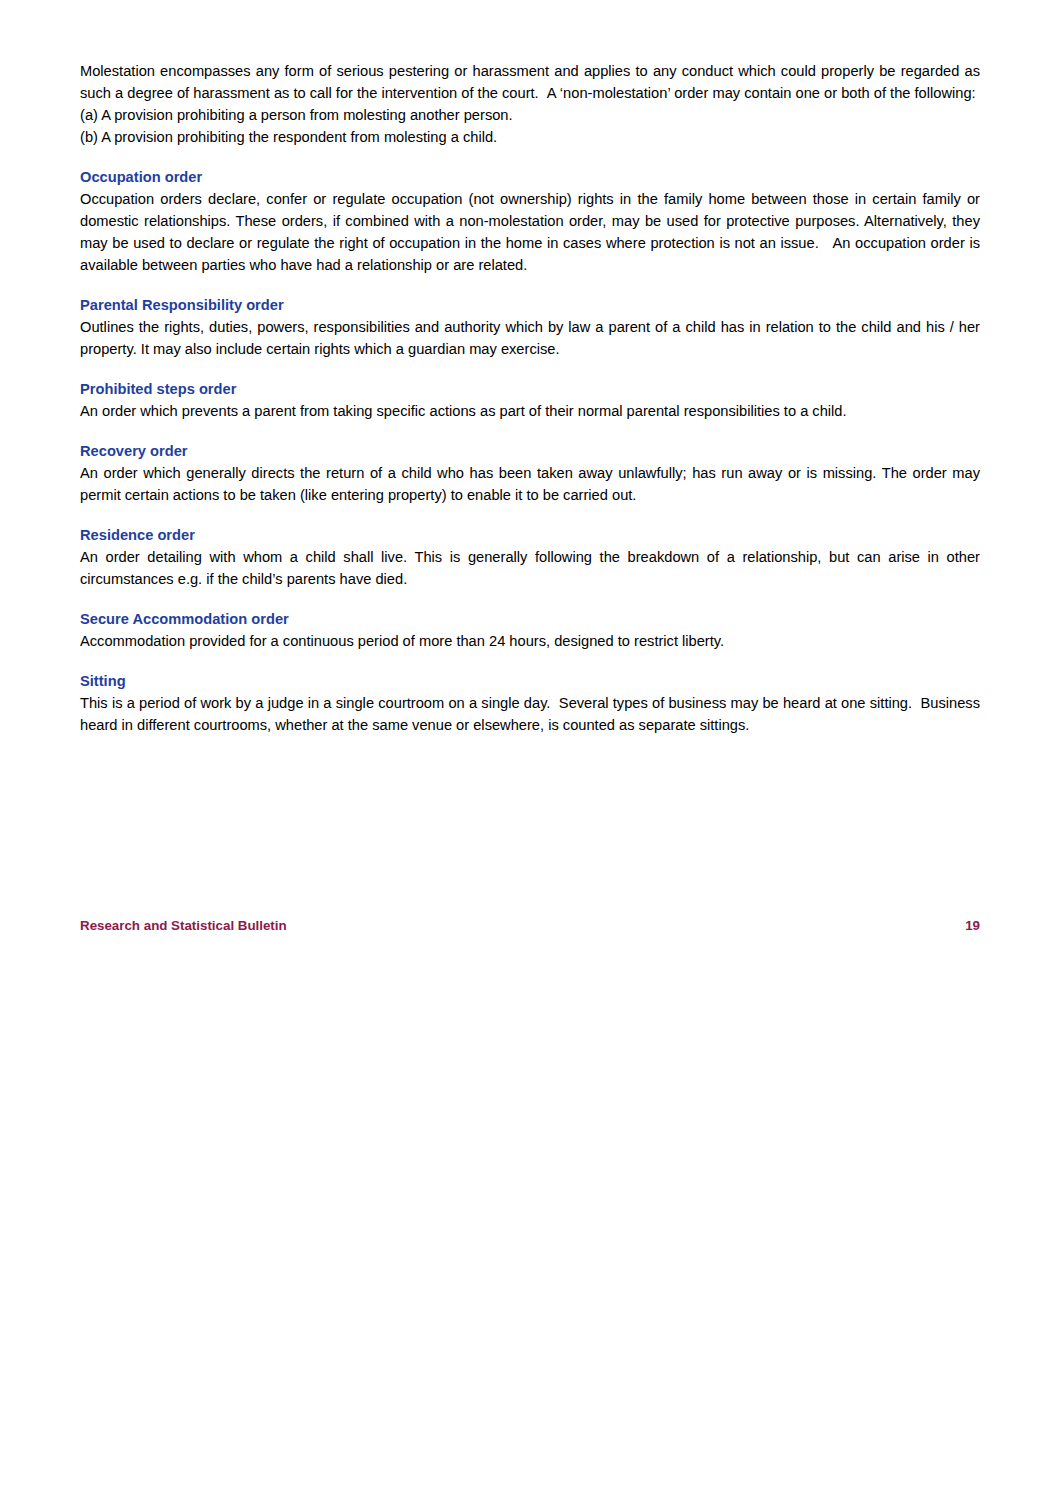Molestation encompasses any form of serious pestering or harassment and applies to any conduct which could properly be regarded as such a degree of harassment as to call for the intervention of the court. A ‘non-molestation’ order may contain one or both of the following:
(a) A provision prohibiting a person from molesting another person.
(b) A provision prohibiting the respondent from molesting a child.
Occupation order
Occupation orders declare, confer or regulate occupation (not ownership) rights in the family home between those in certain family or domestic relationships. These orders, if combined with a non-molestation order, may be used for protective purposes. Alternatively, they may be used to declare or regulate the right of occupation in the home in cases where protection is not an issue. An occupation order is available between parties who have had a relationship or are related.
Parental Responsibility order
Outlines the rights, duties, powers, responsibilities and authority which by law a parent of a child has in relation to the child and his / her property. It may also include certain rights which a guardian may exercise.
Prohibited steps order
An order which prevents a parent from taking specific actions as part of their normal parental responsibilities to a child.
Recovery order
An order which generally directs the return of a child who has been taken away unlawfully; has run away or is missing. The order may permit certain actions to be taken (like entering property) to enable it to be carried out.
Residence order
An order detailing with whom a child shall live. This is generally following the breakdown of a relationship, but can arise in other circumstances e.g. if the child’s parents have died.
Secure Accommodation order
Accommodation provided for a continuous period of more than 24 hours, designed to restrict liberty.
Sitting
This is a period of work by a judge in a single courtroom on a single day. Several types of business may be heard at one sitting. Business heard in different courtrooms, whether at the same venue or elsewhere, is counted as separate sittings.
Research and Statistical Bulletin 19